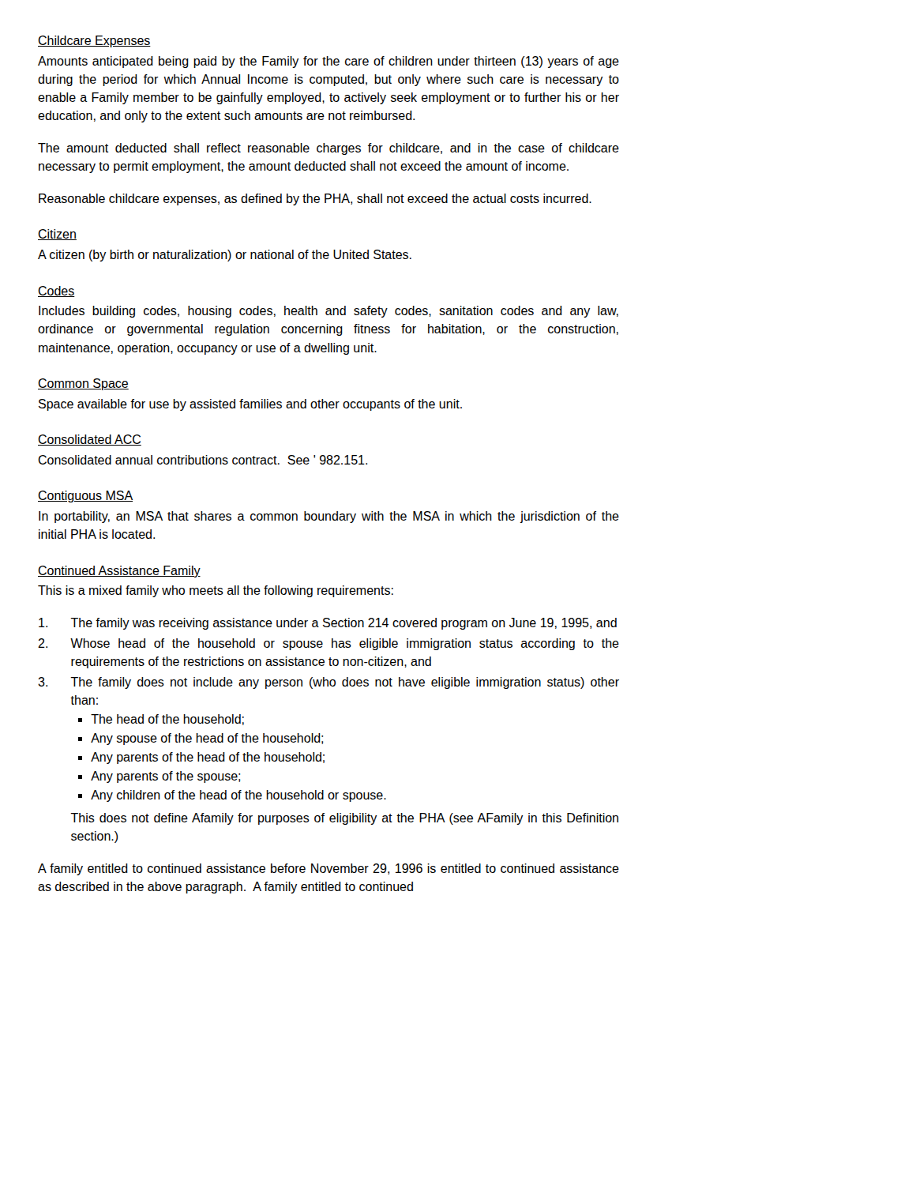Childcare Expenses
Amounts anticipated being paid by the Family for the care of children under thirteen (13) years of age during the period for which Annual Income is computed, but only where such care is necessary to enable a Family member to be gainfully employed, to actively seek employment or to further his or her education, and only to the extent such amounts are not reimbursed.
The amount deducted shall reflect reasonable charges for childcare, and in the case of childcare necessary to permit employment, the amount deducted shall not exceed the amount of income.
Reasonable childcare expenses, as defined by the PHA, shall not exceed the actual costs incurred.
Citizen
A citizen (by birth or naturalization) or national of the United States.
Codes
Includes building codes, housing codes, health and safety codes, sanitation codes and any law, ordinance or governmental regulation concerning fitness for habitation, or the construction, maintenance, operation, occupancy or use of a dwelling unit.
Common Space
Space available for use by assisted families and other occupants of the unit.
Consolidated ACC
Consolidated annual contributions contract. See ' 982.151.
Contiguous MSA
In portability, an MSA that shares a common boundary with the MSA in which the jurisdiction of the initial PHA is located.
Continued Assistance Family
This is a mixed family who meets all the following requirements:
The family was receiving assistance under a Section 214 covered program on June 19, 1995, and
Whose head of the household or spouse has eligible immigration status according to the requirements of the restrictions on assistance to non-citizen, and
The family does not include any person (who does not have eligible immigration status) other than:
The head of the household;
Any spouse of the head of the household;
Any parents of the head of the household;
Any parents of the spouse;
Any children of the head of the household or spouse.
This does not define Afamily for purposes of eligibility at the PHA (see AFamily in this Definition section.)
A family entitled to continued assistance before November 29, 1996 is entitled to continued assistance as described in the above paragraph. A family entitled to continued